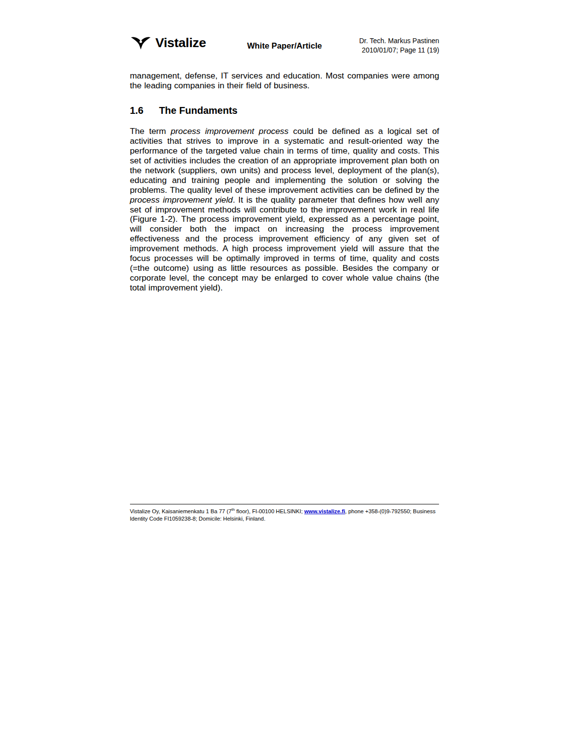Vistalize
White Paper/Article
Dr. Tech. Markus Pastinen
2010/01/07; Page 11 (19)
management, defense, IT services and education. Most companies were among the leading companies in their field of business.
1.6 The Fundaments
The term process improvement process could be defined as a logical set of activities that strives to improve in a systematic and result-oriented way the performance of the targeted value chain in terms of time, quality and costs. This set of activities includes the creation of an appropriate improvement plan both on the network (suppliers, own units) and process level, deployment of the plan(s), educating and training people and implementing the solution or solving the problems. The quality level of these improvement activities can be defined by the process improvement yield. It is the quality parameter that defines how well any set of improvement methods will contribute to the improvement work in real life (Figure 1-2). The process improvement yield, expressed as a percentage point, will consider both the impact on increasing the process improvement effectiveness and the process improvement efficiency of any given set of improvement methods. A high process improvement yield will assure that the focus processes will be optimally improved in terms of time, quality and costs (=the outcome) using as little resources as possible. Besides the company or corporate level, the concept may be enlarged to cover whole value chains (the total improvement yield).
Vistalize Oy, Kaisaniemenkatu 1 Ba 77 (7th floor), FI-00100 HELSINKI; www.vistalize.fi, phone +358-(0)9-792550; Business Identity Code FI1059238-8; Domicile: Helsinki, Finland.